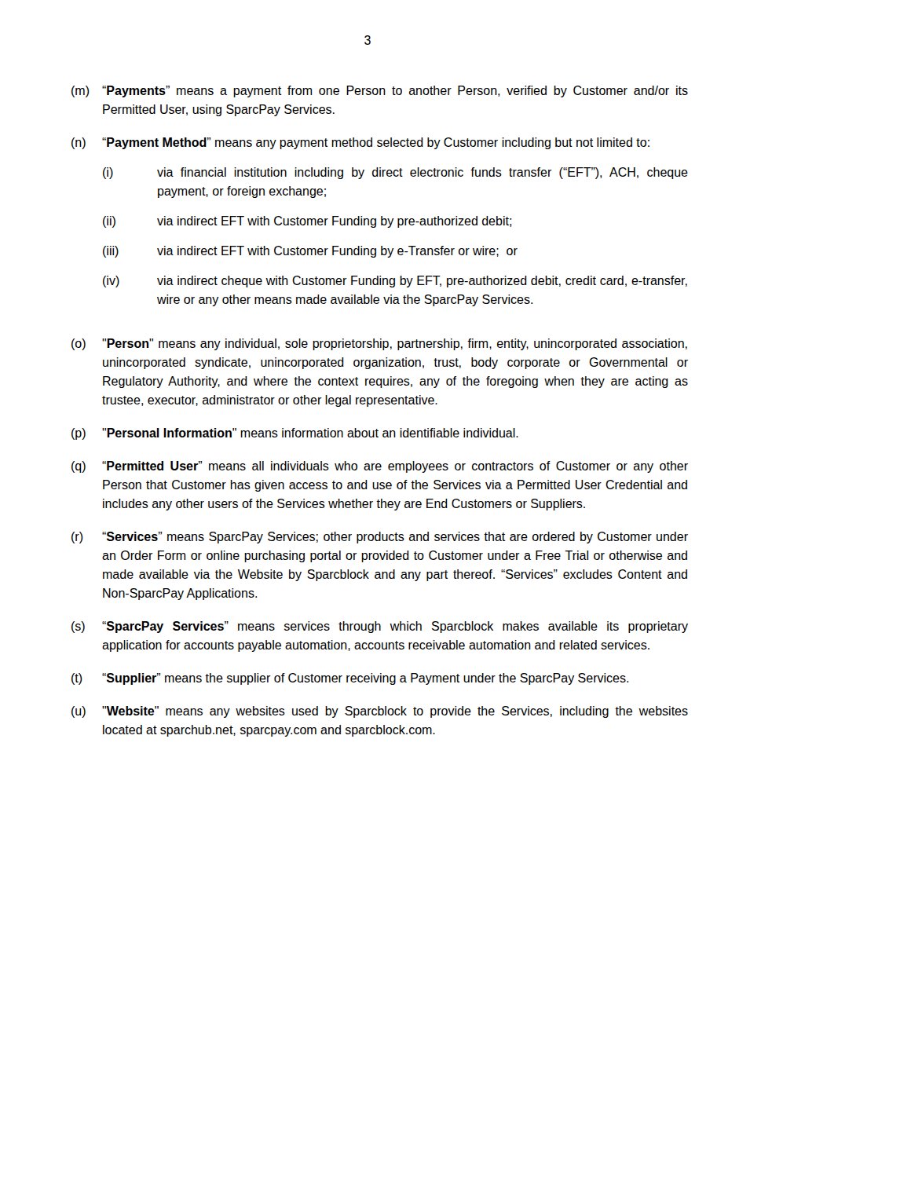3
(m)
“Payments” means a payment from one Person to another Person, verified by Customer and/or its Permitted User, using SparcPay Services.
(n)
“Payment Method” means any payment method selected by Customer including but not limited to:
(i)
via financial institution including by direct electronic funds transfer (“EFT”), ACH, cheque payment, or foreign exchange;
(ii)
via indirect EFT with Customer Funding by pre-authorized debit;
(iii)
via indirect EFT with Customer Funding by e-Transfer or wire; or
(iv)
via indirect cheque with Customer Funding by EFT, pre-authorized debit, credit card, e-transfer, wire or any other means made available via the SparcPay Services.
(o)
"Person" means any individual, sole proprietorship, partnership, firm, entity, unincorporated association, unincorporated syndicate, unincorporated organization, trust, body corporate or Governmental or Regulatory Authority, and where the context requires, any of the foregoing when they are acting as trustee, executor, administrator or other legal representative.
(p)
"Personal Information" means information about an identifiable individual.
(q)
“Permitted User” means all individuals who are employees or contractors of Customer or any other Person that Customer has given access to and use of the Services via a Permitted User Credential and includes any other users of the Services whether they are End Customers or Suppliers.
(r)
“Services” means SparcPay Services; other products and services that are ordered by Customer under an Order Form or online purchasing portal or provided to Customer under a Free Trial or otherwise and made available via the Website by Sparcblock and any part thereof. “Services” excludes Content and Non-SparcPay Applications.
(s)
“SparcPay Services” means services through which Sparcblock makes available its proprietary application for accounts payable automation, accounts receivable automation and related services.
(t)
“Supplier” means the supplier of Customer receiving a Payment under the SparcPay Services.
(u)
"Website" means any websites used by Sparcblock to provide the Services, including the websites located at sparchub.net, sparcpay.com and sparcblock.com.